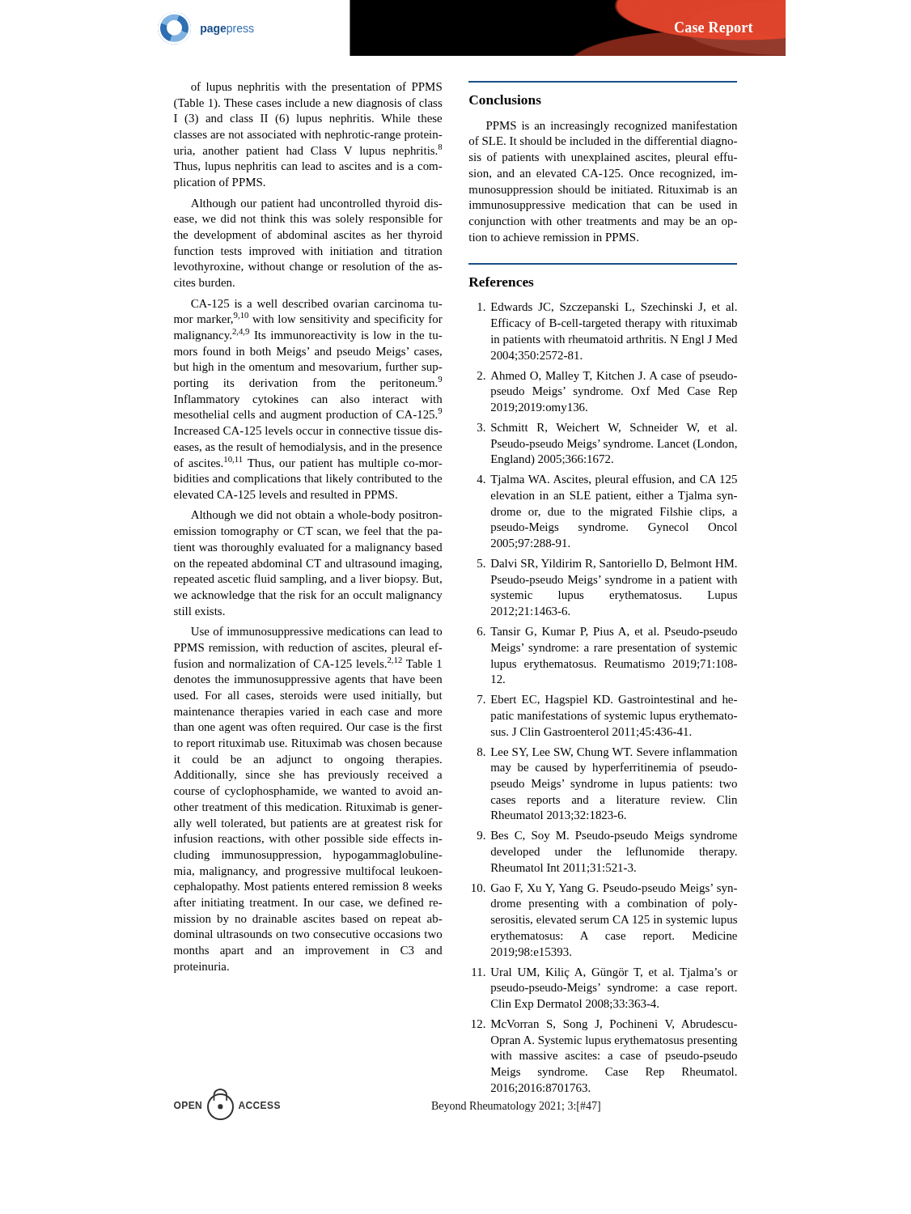Case Report
pagepress
of lupus nephritis with the presentation of PPMS (Table 1). These cases include a new diagnosis of class I (3) and class II (6) lupus nephritis. While these classes are not associated with nephrotic-range proteinuria, another patient had Class V lupus nephritis.8 Thus, lupus nephritis can lead to ascites and is a complication of PPMS.
Although our patient had uncontrolled thyroid disease, we did not think this was solely responsible for the development of abdominal ascites as her thyroid function tests improved with initiation and titration levothyroxine, without change or resolution of the ascites burden.
CA-125 is a well described ovarian carcinoma tumor marker,9,10 with low sensitivity and specificity for malignancy.2,4,9 Its immunoreactivity is low in the tumors found in both Meigs’ and pseudo Meigs’ cases, but high in the omentum and mesovarium, further supporting its derivation from the peritoneum.9 Inflammatory cytokines can also interact with mesothelial cells and augment production of CA-125.9 Increased CA-125 levels occur in connective tissue diseases, as the result of hemodialysis, and in the presence of ascites.10,11 Thus, our patient has multiple co-morbidities and complications that likely contributed to the elevated CA-125 levels and resulted in PPMS.
Although we did not obtain a whole-body positron-emission tomography or CT scan, we feel that the patient was thoroughly evaluated for a malignancy based on the repeated abdominal CT and ultrasound imaging, repeated ascetic fluid sampling, and a liver biopsy. But, we acknowledge that the risk for an occult malignancy still exists.
Use of immunosuppressive medications can lead to PPMS remission, with reduction of ascites, pleural effusion and normalization of CA-125 levels.2,12 Table 1 denotes the immunosuppressive agents that have been used. For all cases, steroids were used initially, but maintenance therapies varied in each case and more than one agent was often required. Our case is the first to report rituximab use. Rituximab was chosen because it could be an adjunct to ongoing therapies. Additionally, since she has previously received a course of cyclophosphamide, we wanted to avoid another treatment of this medication. Rituximab is generally well tolerated, but patients are at greatest risk for infusion reactions, with other possible side effects including immunosuppression, hypogammaglobulinemia, malignancy, and progressive multifocal leukoencephalopathy. Most patients entered remission 8 weeks after initiating treatment. In our case, we defined remission by no drainable ascites based on repeat abdominal ultrasounds on two consecutive occasions two months apart and an improvement in C3 and proteinuria.
Conclusions
PPMS is an increasingly recognized manifestation of SLE. It should be included in the differential diagnosis of patients with unexplained ascites, pleural effusion, and an elevated CA-125. Once recognized, immunosuppression should be initiated. Rituximab is an immunosuppressive medication that can be used in conjunction with other treatments and may be an option to achieve remission in PPMS.
References
Edwards JC, Szczepanski L, Szechinski J, et al. Efficacy of B-cell-targeted therapy with rituximab in patients with rheumatoid arthritis. N Engl J Med 2004;350:2572-81.
Ahmed O, Malley T, Kitchen J. A case of pseudo-pseudo Meigs’ syndrome. Oxf Med Case Rep 2019;2019:omy136.
Schmitt R, Weichert W, Schneider W, et al. Pseudo-pseudo Meigs’ syndrome. Lancet (London, England) 2005;366:1672.
Tjalma WA. Ascites, pleural effusion, and CA 125 elevation in an SLE patient, either a Tjalma syndrome or, due to the migrated Filshie clips, a pseudo-Meigs syndrome. Gynecol Oncol 2005;97:288-91.
Dalvi SR, Yildirim R, Santoriello D, Belmont HM. Pseudo-pseudo Meigs’ syndrome in a patient with systemic lupus erythematosus. Lupus 2012;21:1463-6.
Tansir G, Kumar P, Pius A, et al. Pseudo-pseudo Meigs’ syndrome: a rare presentation of systemic lupus erythematosus. Reumatismo 2019;71:108-12.
Ebert EC, Hagspiel KD. Gastrointestinal and hepatic manifestations of systemic lupus erythematosus. J Clin Gastroenterol 2011;45:436-41.
Lee SY, Lee SW, Chung WT. Severe inflammation may be caused by hyperferritinemia of pseudo-pseudo Meigs’ syndrome in lupus patients: two cases reports and a literature review. Clin Rheumatol 2013;32:1823-6.
Bes C, Soy M. Pseudo-pseudo Meigs syndrome developed under the leflunomide therapy. Rheumatol Int 2011;31:521-3.
Gao F, Xu Y, Yang G. Pseudo-pseudo Meigs’ syndrome presenting with a combination of polyserositis, elevated serum CA 125 in systemic lupus erythematosus: A case report. Medicine 2019;98:e15393.
Ural UM, Kiliç A, Güngör T, et al. Tjalma’s or pseudo-pseudo-Meigs’ syndrome: a case report. Clin Exp Dermatol 2008;33:363-4.
McVorran S, Song J, Pochineni V, Abrudescu-Opran A. Systemic lupus erythematosus presenting with massive ascites: a case of pseudo-pseudo Meigs syndrome. Case Rep Rheumatol. 2016;2016:8701763.
OPEN ACCESS
Beyond Rheumatology 2021; 3:[#47]